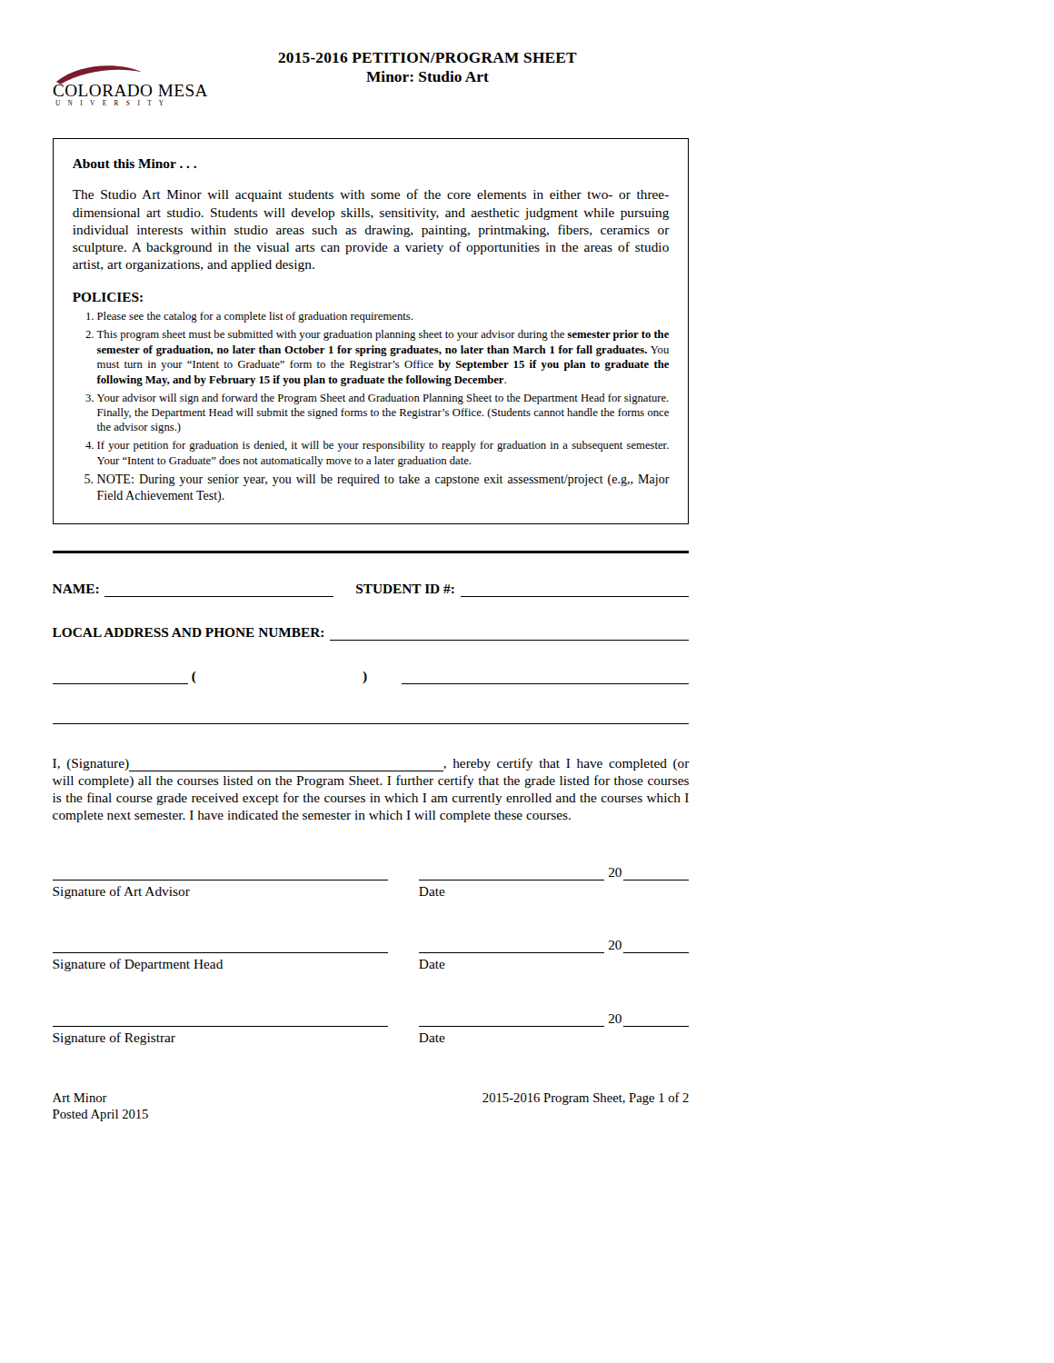COLORADO MESA U N I V E R S I T Y
2015-2016 PETITION/PROGRAM SHEET
Minor: Studio Art
About this Minor . . .
The Studio Art Minor will acquaint students with some of the core elements in either two- or three-dimensional art studio. Students will develop skills, sensitivity, and aesthetic judgment while pursuing individual interests within studio areas such as drawing, painting, printmaking, fibers, ceramics or sculpture. A background in the visual arts can provide a variety of opportunities in the areas of studio artist, art organizations, and applied design.
POLICIES:
Please see the catalog for a complete list of graduation requirements.
This program sheet must be submitted with your graduation planning sheet to your advisor during the semester prior to the semester of graduation, no later than October 1 for spring graduates, no later than March 1 for fall graduates. You must turn in your “Intent to Graduate” form to the Registrar’s Office by September 15 if you plan to graduate the following May, and by February 15 if you plan to graduate the following December.
Your advisor will sign and forward the Program Sheet and Graduation Planning Sheet to the Department Head for signature. Finally, the Department Head will submit the signed forms to the Registrar’s Office. (Students cannot handle the forms once the advisor signs.)
If your petition for graduation is denied, it will be your responsibility to reapply for graduation in a subsequent semester. Your “Intent to Graduate” does not automatically move to a later graduation date.
NOTE: During your senior year, you will be required to take a capstone exit assessment/project (e.g,, Major Field Achievement Test).
NAME:
STUDENT ID #:
LOCAL ADDRESS AND PHONE NUMBER:
( )
I, (Signature) , hereby certify that I have completed (or will complete) all the courses listed on the Program Sheet. I further certify that the grade listed for those courses is the final course grade received except for the courses in which I am currently enrolled and the courses which I complete next semester. I have indicated the semester in which I will complete these courses.
20
Signature of Art Advisor Date
20
Signature of Department Head Date
20
Signature of Registrar Date
Art Minor
Posted April 2015
2015-2016 Program Sheet, Page 1 of 2